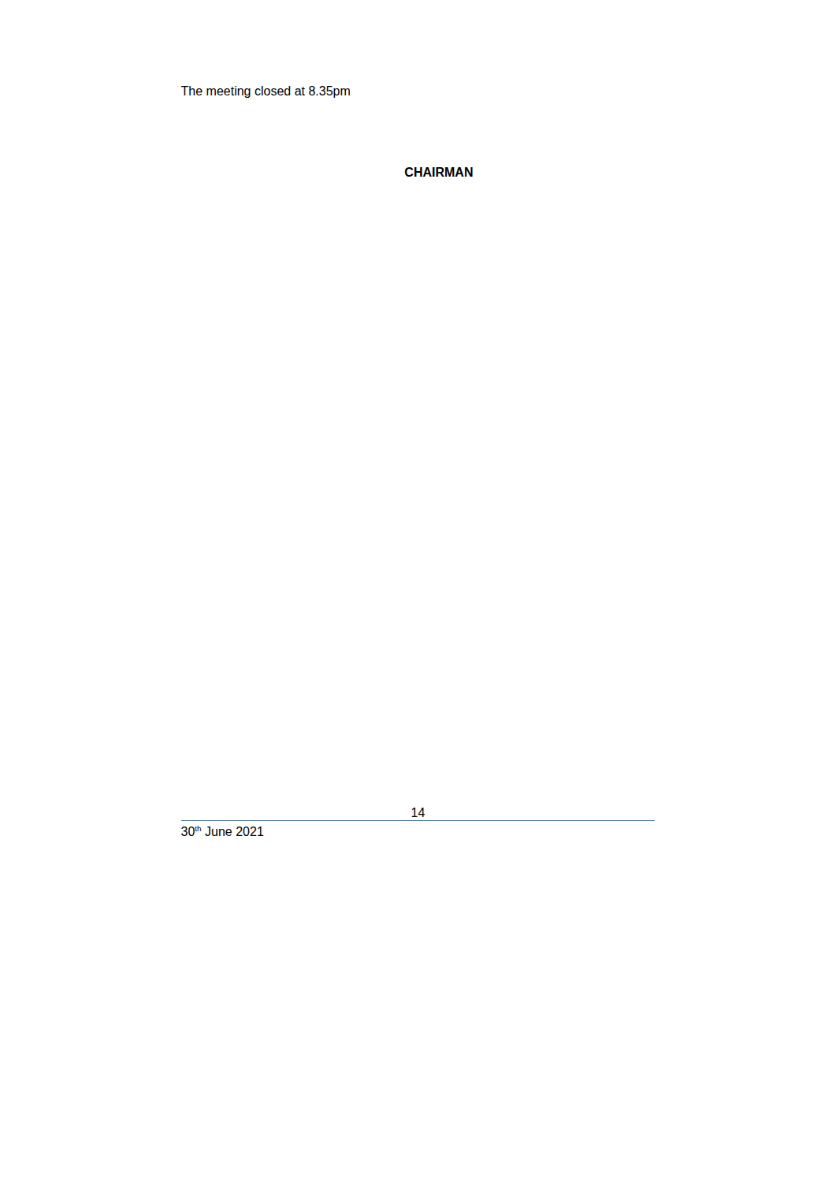The meeting closed at 8.35pm
CHAIRMAN
14
30th June 2021